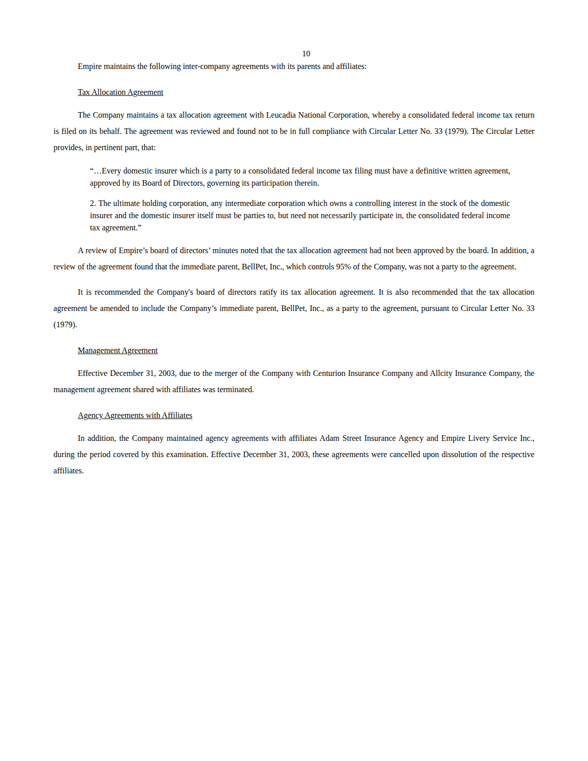10
Empire maintains the following inter-company agreements with its parents and affiliates:
Tax Allocation Agreement
The Company maintains a tax allocation agreement with Leucadia National Corporation, whereby a consolidated federal income tax return is filed on its behalf. The agreement was reviewed and found not to be in full compliance with Circular Letter No. 33 (1979). The Circular Letter provides, in pertinent part, that:
“…Every domestic insurer which is a party to a consolidated federal income tax filing must have a definitive written agreement, approved by its Board of Directors, governing its participation therein.
2. The ultimate holding corporation, any intermediate corporation which owns a controlling interest in the stock of the domestic insurer and the domestic insurer itself must be parties to, but need not necessarily participate in, the consolidated federal income tax agreement.”
A review of Empire’s board of directors’ minutes noted that the tax allocation agreement had not been approved by the board. In addition, a review of the agreement found that the immediate parent, BellPet, Inc., which controls 95% of the Company, was not a party to the agreement.
It is recommended the Company's board of directors ratify its tax allocation agreement. It is also recommended that the tax allocation agreement be amended to include the Company’s immediate parent, BellPet, Inc., as a party to the agreement, pursuant to Circular Letter No. 33 (1979).
Management Agreement
Effective December 31, 2003, due to the merger of the Company with Centurion Insurance Company and Allcity Insurance Company, the management agreement shared with affiliates was terminated.
Agency Agreements with Affiliates
In addition, the Company maintained agency agreements with affiliates Adam Street Insurance Agency and Empire Livery Service Inc., during the period covered by this examination. Effective December 31, 2003, these agreements were cancelled upon dissolution of the respective affiliates.